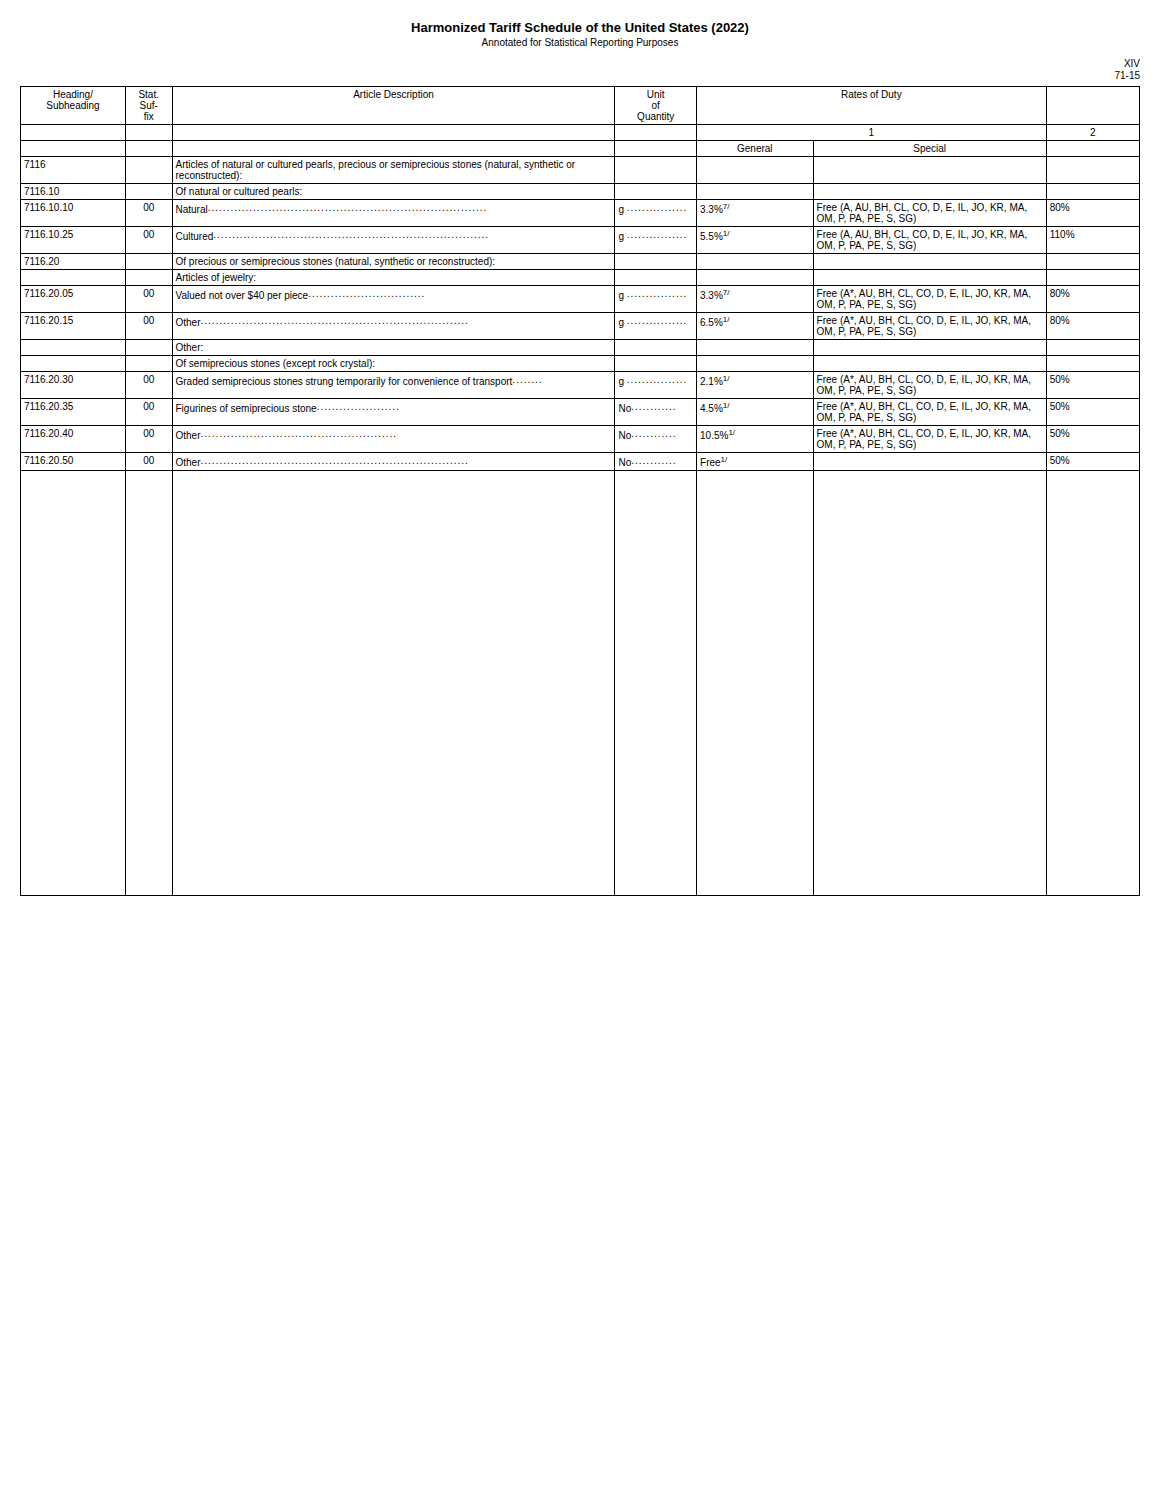Harmonized Tariff Schedule of the United States (2022)
Annotated for Statistical Reporting Purposes
XIV
71-15
| Heading/ Subheading | Stat. Suf- fix | Article Description | Unit of Quantity | Rates of Duty | |
| --- | --- | --- | --- | --- | --- |
| | | | | 1 | 2 |
| | | | | General | Special | |
| 7116 | | Articles of natural or cultured pearls, precious or semiprecious stones (natural, synthetic or reconstructed): | | | | |
| 7116.10 | | Of natural or cultured pearls: | | | | |
| 7116.10.10 | 00 | Natural .......................................................................... | g ................ | 3.3% 7/ | Free (A, AU, BH, CL, CO, D, E, IL, JO, KR, MA, OM, P, PA, PE, S, SG) | 80% |
| 7116.10.25 | 00 | Cultured ......................................................................... | g ................ | 5.5% 1/ | Free (A, AU, BH, CL, CO, D, E, IL, JO, KR, MA, OM, P, PA, PE, S, SG) | 110% |
| 7116.20 | | Of precious or semiprecious stones (natural, synthetic or reconstructed): | | | | |
| | | Articles of jewelry: | | | | |
| 7116.20.05 | 00 | Valued not over $40 per piece ............................... | g ................ | 3.3% 7/ | Free (A*, AU, BH, CL, CO, D, E, IL, JO, KR, MA, OM, P, PA, PE, S, SG) | 80% |
| 7116.20.15 | 00 | Other ....................................................................... | g ................ | 6.5% 1/ | Free (A*, AU, BH, CL, CO, D, E, IL, JO, KR, MA, OM, P, PA, PE, S, SG) | 80% |
| | | Other: | | | | |
| | | Of semiprecious stones (except rock crystal): | | | | |
| 7116.20.30 | 00 | Graded semiprecious stones strung temporarily for convenience of transport ........ | g ................ | 2.1% 1/ | Free (A*, AU, BH, CL, CO, D, E, IL, JO, KR, MA, OM, P, PA, PE, S, SG) | 50% |
| 7116.20.35 | 00 | Figurines of semiprecious stone ...................... | No ............ | 4.5% 1/ | Free (A*, AU, BH, CL, CO, D, E, IL, JO, KR, MA, OM, P, PA, PE, S, SG) | 50% |
| 7116.20.40 | 00 | Other .................................................... | No ............ | 10.5% 1/ | Free (A*, AU, BH, CL, CO, D, E, IL, JO, KR, MA, OM, P, PA, PE, S, SG) | 50% |
| 7116.20.50 | 00 | Other ....................................................................... | No ............ | Free 1/ | | 50% |